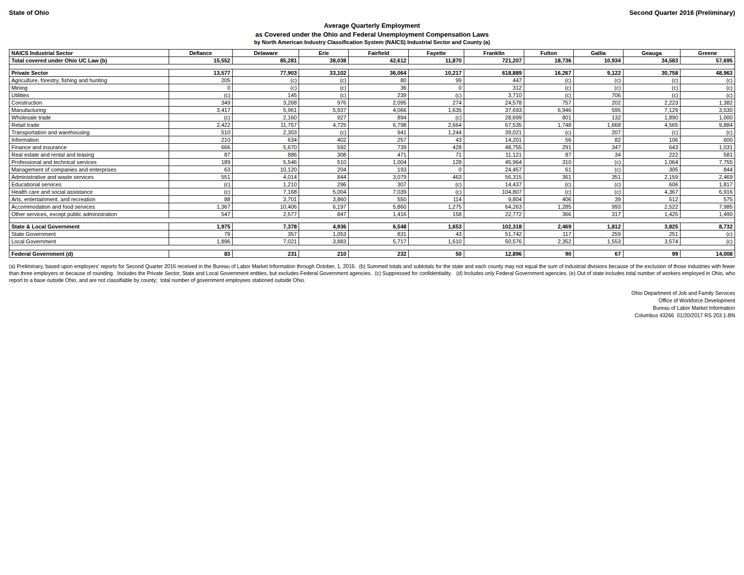State of Ohio Second Quarter 2016 (Preliminary)
Average Quarterly Employment
as Covered under the Ohio and Federal Unemployment Compensation Laws
by North American Industry Classification System (NAICS) Industrial Sector and County (a)
| NAICS Industrial Sector | Defiance | Delaware | Erie | Fairfield | Fayette | Franklin | Fulton | Gallia | Geauga | Greene |
| --- | --- | --- | --- | --- | --- | --- | --- | --- | --- | --- |
| Total covered under Ohio UC Law (b) | 15,552 | 85,281 | 38,038 | 42,612 | 11,870 | 721,207 | 18,736 | 10,934 | 34,583 | 57,695 |
| Private Sector | 13,577 | 77,903 | 33,102 | 36,064 | 10,217 | 618,889 | 16,267 | 9,122 | 30,758 | 48,963 |
| Agriculture, forestry, fishing and hunting | 205 | (c) | (c) | 80 | 99 | 447 | (c) | (c) | (c) | (c) |
| Mining | 0 | (c) | (c) | 36 | 0 | 312 | (c) | (c) | (c) | (c) |
| Utilities | (c) | 145 | (c) | 239 | (c) | 3,710 | (c) | 706 | (c) | (c) |
| Construction | 349 | 3,268 | 976 | 2,095 | 274 | 24,578 | 757 | 202 | 2,223 | 1,382 |
| Manufacturing | 3,417 | 5,961 | 5,937 | 4,066 | 1,635 | 37,693 | 6,946 | 595 | 7,129 | 3,530 |
| Wholesale trade | (c) | 2,160 | 927 | 894 | (c) | 28,699 | 801 | 132 | 1,890 | 1,000 |
| Retail trade | 2,422 | 11,757 | 4,725 | 6,798 | 2,664 | 67,535 | 1,748 | 1,668 | 4,565 | 9,884 |
| Transportation and warehousing | 510 | 2,303 | (c) | 941 | 1,244 | 39,021 | (c) | 207 | (c) | (c) |
| Information | 210 | 634 | 402 | 257 | 43 | 14,201 | 56 | 82 | 106 | 600 |
| Finance and insurance | 666 | 5,670 | 592 | 739 | 428 | 48,755 | 291 | 347 | 643 | 1,031 |
| Real estate and rental and leasing | 87 | 886 | 308 | 471 | 71 | 11,121 | 87 | 34 | 222 | 581 |
| Professional and technical services | 189 | 5,546 | 510 | 1,004 | 128 | 45,964 | 310 | (c) | 1,064 | 7,755 |
| Management of companies and enterprises | 63 | 10,120 | 204 | 193 | 0 | 24,457 | 61 | (c) | 305 | 844 |
| Administrative and waste services | 551 | 4,014 | 844 | 3,079 | 463 | 56,315 | 361 | 351 | 2,159 | 2,469 |
| Educational services | (c) | 1,210 | 296 | 307 | (c) | 14,437 | (c) | (c) | 606 | 1,817 |
| Health care and social assistance | (c) | 7,168 | 5,004 | 7,039 | (c) | 104,807 | (c) | (c) | 4,367 | 6,916 |
| Arts, entertainment, and recreation | 88 | 3,701 | 3,860 | 550 | 114 | 9,804 | 406 | 39 | 512 | 575 |
| Accommodation and food services | 1,367 | 10,406 | 6,197 | 5,860 | 1,275 | 64,263 | 1,285 | 993 | 2,522 | 7,985 |
| Other services, except public administration | 547 | 2,577 | 847 | 1,416 | 158 | 22,772 | 366 | 317 | 1,425 | 1,490 |
| State & Local Government | 1,975 | 7,378 | 4,936 | 6,548 | 1,653 | 102,318 | 2,469 | 1,812 | 3,825 | 8,732 |
| State Government | 79 | 357 | 1,053 | 831 | 43 | 51,742 | 117 | 259 | 251 | (c) |
| Local Government | 1,896 | 7,021 | 3,883 | 5,717 | 1,610 | 50,576 | 2,352 | 1,553 | 3,574 | (c) |
| Federal Government (d) | 83 | 231 | 210 | 232 | 50 | 12,896 | 90 | 67 | 99 | 14,008 |
(a) Preliminary, based upon employers' reports for Second Quarter 2016 received in the Bureau of Labor Market Information through October, 1, 2016. (b) Summed totals and subtotals for the state and each county may not equal the sum of industrial divisions because of the exclusion of those industries with fewer than three employers or because of rounding. Includes the Private Sector, State and Local Government entities, but excludes Federal Government agencies. (c) Suppressed for confidentiality. (d) Includes only Federal Government agencies. (e) Out of state includes total number of workers employed in Ohio, who report to a base outside Ohio, and are not classifiable by county; total number of government employees stationed outside Ohio.
Ohio Department of Job and Family Services
Office of Workforce Development
Bureau of Labor Market Information
Columbus 43266 01/20/2017 RS 203.1-BN